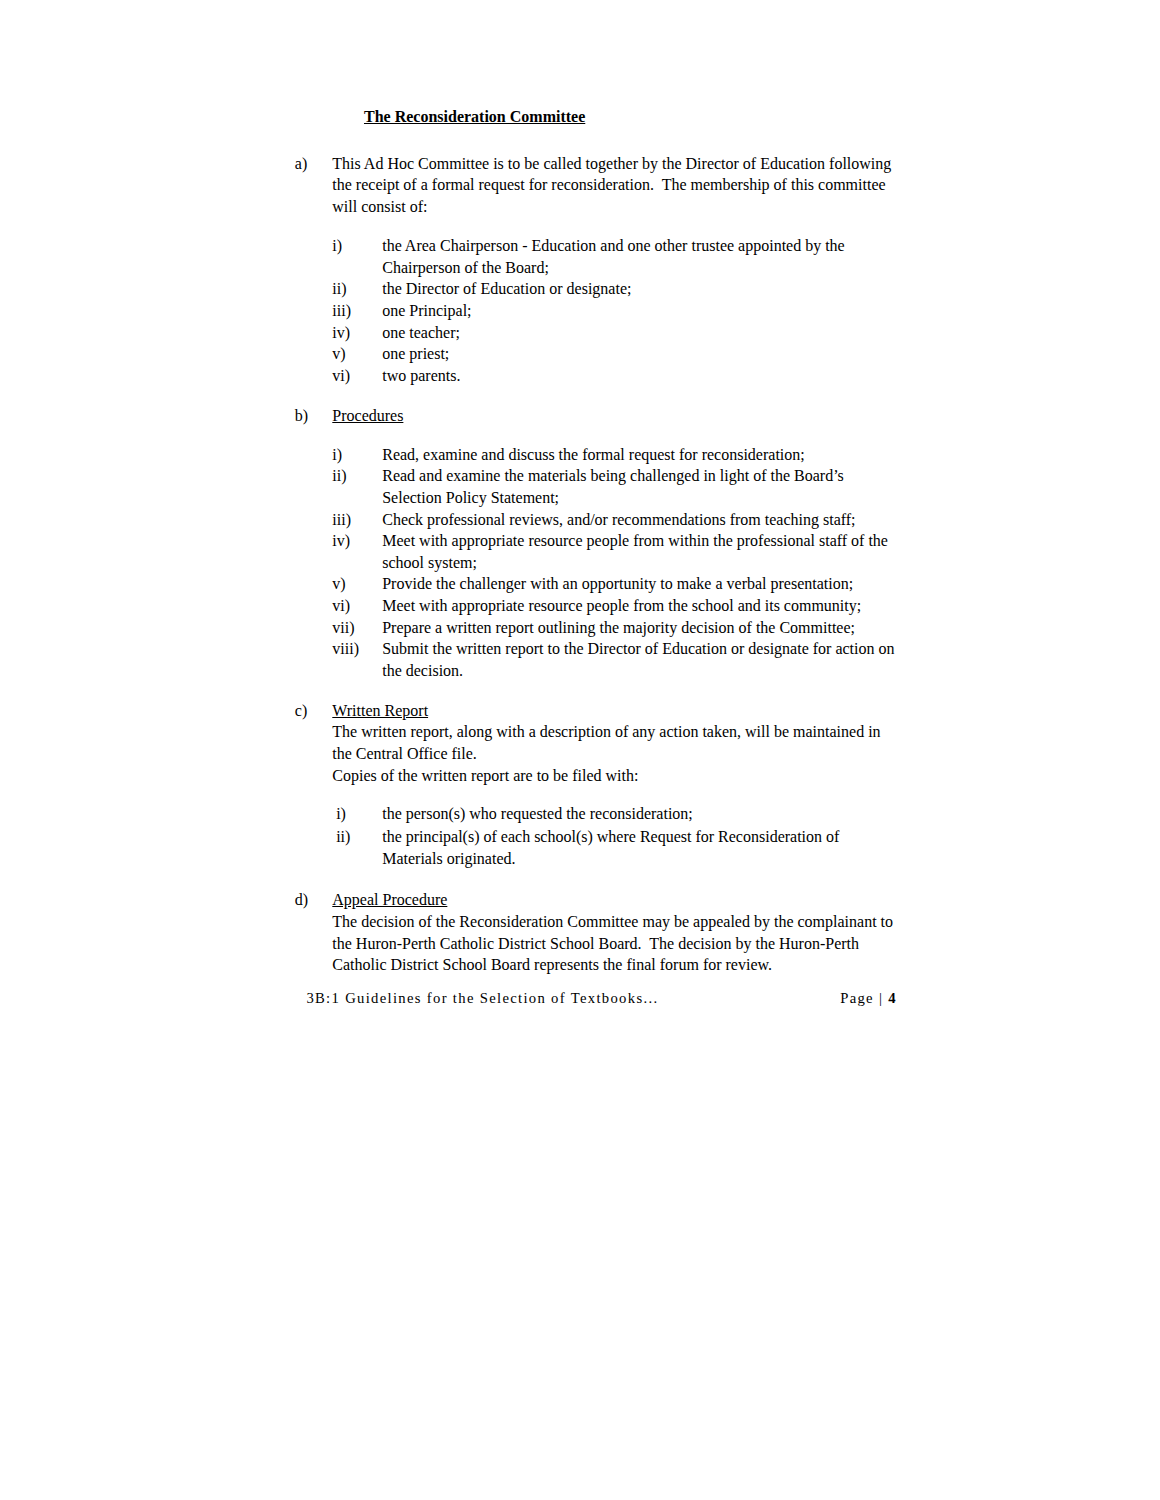The Reconsideration Committee
a)
This Ad Hoc Committee is to be called together by the Director of Education following the receipt of a formal request for reconsideration. The membership of this committee will consist of:
i) the Area Chairperson - Education and one other trustee appointed by the Chairperson of the Board;
ii) the Director of Education or designate;
iii) one Principal;
iv) one teacher;
v) one priest;
vi) two parents.
b)
Procedures
i) Read, examine and discuss the formal request for reconsideration;
ii) Read and examine the materials being challenged in light of the Board’s Selection Policy Statement;
iii) Check professional reviews, and/or recommendations from teaching staff;
iv) Meet with appropriate resource people from within the professional staff of the school system;
v) Provide the challenger with an opportunity to make a verbal presentation;
vi) Meet with appropriate resource people from the school and its community;
vii) Prepare a written report outlining the majority decision of the Committee;
viii) Submit the written report to the Director of Education or designate for action on the decision.
c)
Written Report
The written report, along with a description of any action taken, will be maintained in the Central Office file.
Copies of the written report are to be filed with:
i) the person(s) who requested the reconsideration;
ii) the principal(s) of each school(s) where Request for Reconsideration of Materials originated.
d)
Appeal Procedure
The decision of the Reconsideration Committee may be appealed by the complainant to the Huron-Perth Catholic District School Board. The decision by the Huron-Perth Catholic District School Board represents the final forum for review.
3B:1 Guidelines for the Selection of Textbooks...
Page | 4